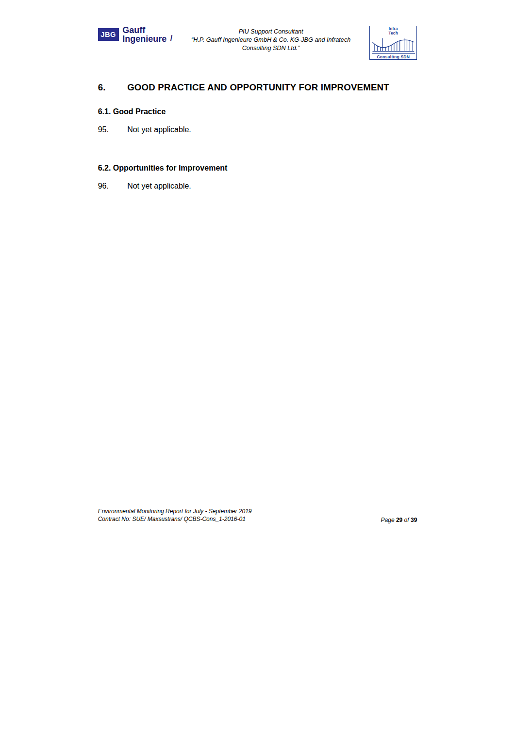JBG
Gauff Ingenieure
/
PIU Support Consultant “H.P. Gauff Ingenieure GmbH & Co. KG-JBG and Infratech Consulting SDN Ltd.”
Infra
Tech
Consulting SDN
6. GOOD PRACTICE AND OPPORTUNITY FOR IMPROVEMENT
6.1. Good Practice
95.
Not yet applicable.
6.2. Opportunities for Improvement
96.
Not yet applicable.
Environmental Monitoring Report for July - September 2019
Contract No: SUE/ Maxsustrans/ QCBS-Cons_1-2016-01
Page 29 of 39